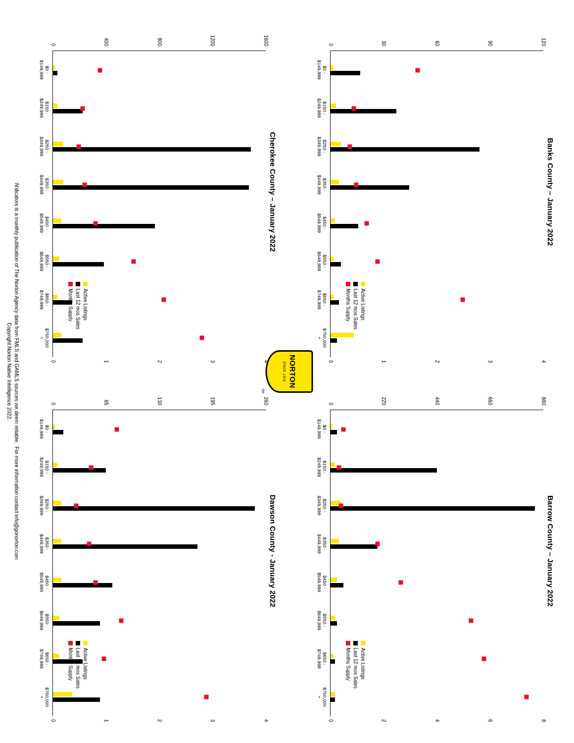Banks County – January 2022
120 90 60 30 0
4 3 2 1 0
$0 -
$149,999
$150 -
$249,999
$250 -
$349,999
$350 -
$449,999
$450 -
$549,999
$550 -
$649,999
$650 -
$749,999
$750,000
+
Active Listings
Last 12 mos Sales
Months Supply
Barrow County – January 2022
880 660 440 220 0
8 6 4 2 0
$0 -
$149,999
$150 -
$249,999
$250 -
$349,999
$350 -
$449,999
$450 -
$549,999
$550 -
$649,999
$650 -
$749,999
$750,000
+
Active Listings
Last 12 mos Sales
Months Supply
Cherokee County – January 2022
1600 1200 800 400 0
4 3 2 1 0
$0 -
$149,999
$150 -
$249,999
$250 -
$349,999
$350 -
$449,999
$450 -
$549,999
$550 -
$649,999
$650 -
$749,999
$750,000
+
Active Listings
Last 12 mos Sales
Months Supply
Dawson County - January 2022
260 195 130 65 0
4 3 2 1 0
$0 -
$149,999
$150 -
$249,999
$250 -
$349,999
$350 -
$449,999
$450 -
$549,999
$550 -
$649,999
$650 -
$749,999
$750,000
+
Active Listings
Last 12 mos Sales
Months Supply
NORTON
SINCE 1928
TM
N'dicators is a monthly publication of The Norton Agency data from FMLS and GAMLS sources we deem reliable. For more information contact info@gonorton.com
Copyright Norton Native Intelligence 2022.